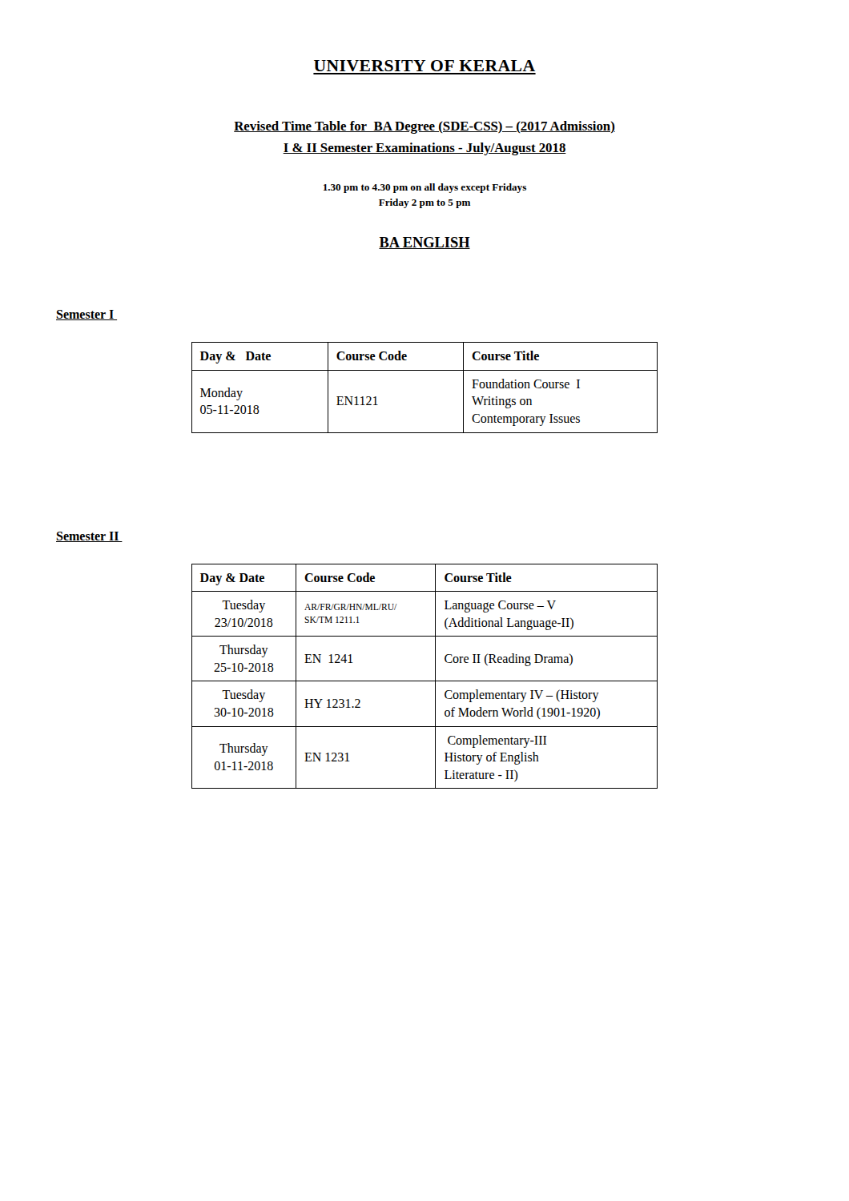UNIVERSITY OF KERALA
Revised Time Table for BA Degree (SDE-CSS) – (2017 Admission)
I & II Semester Examinations - July/August 2018
1.30 pm to 4.30 pm on all days except Fridays
Friday 2 pm to 5 pm
BA ENGLISH
Semester I
| Day & Date | Course Code | Course Title |
| Monday 05-11-2018 | EN1121 | Foundation Course I Writings on Contemporary Issues |
Semester II
| Day & Date | Course Code | Course Title |
| Tuesday 23/10/2018 | AR/FR/GR/HN/ML/RU/ SK/TM 1211.1 | Language Course – V (Additional Language-II) |
| Thursday 25-10-2018 | EN 1241 | Core II (Reading Drama) |
| Tuesday 30-10-2018 | HY 1231.2 | Complementary IV – (History of Modern World (1901-1920) |
| Thursday 01-11-2018 | EN 1231 | Complementary-III History of English Literature - II) |